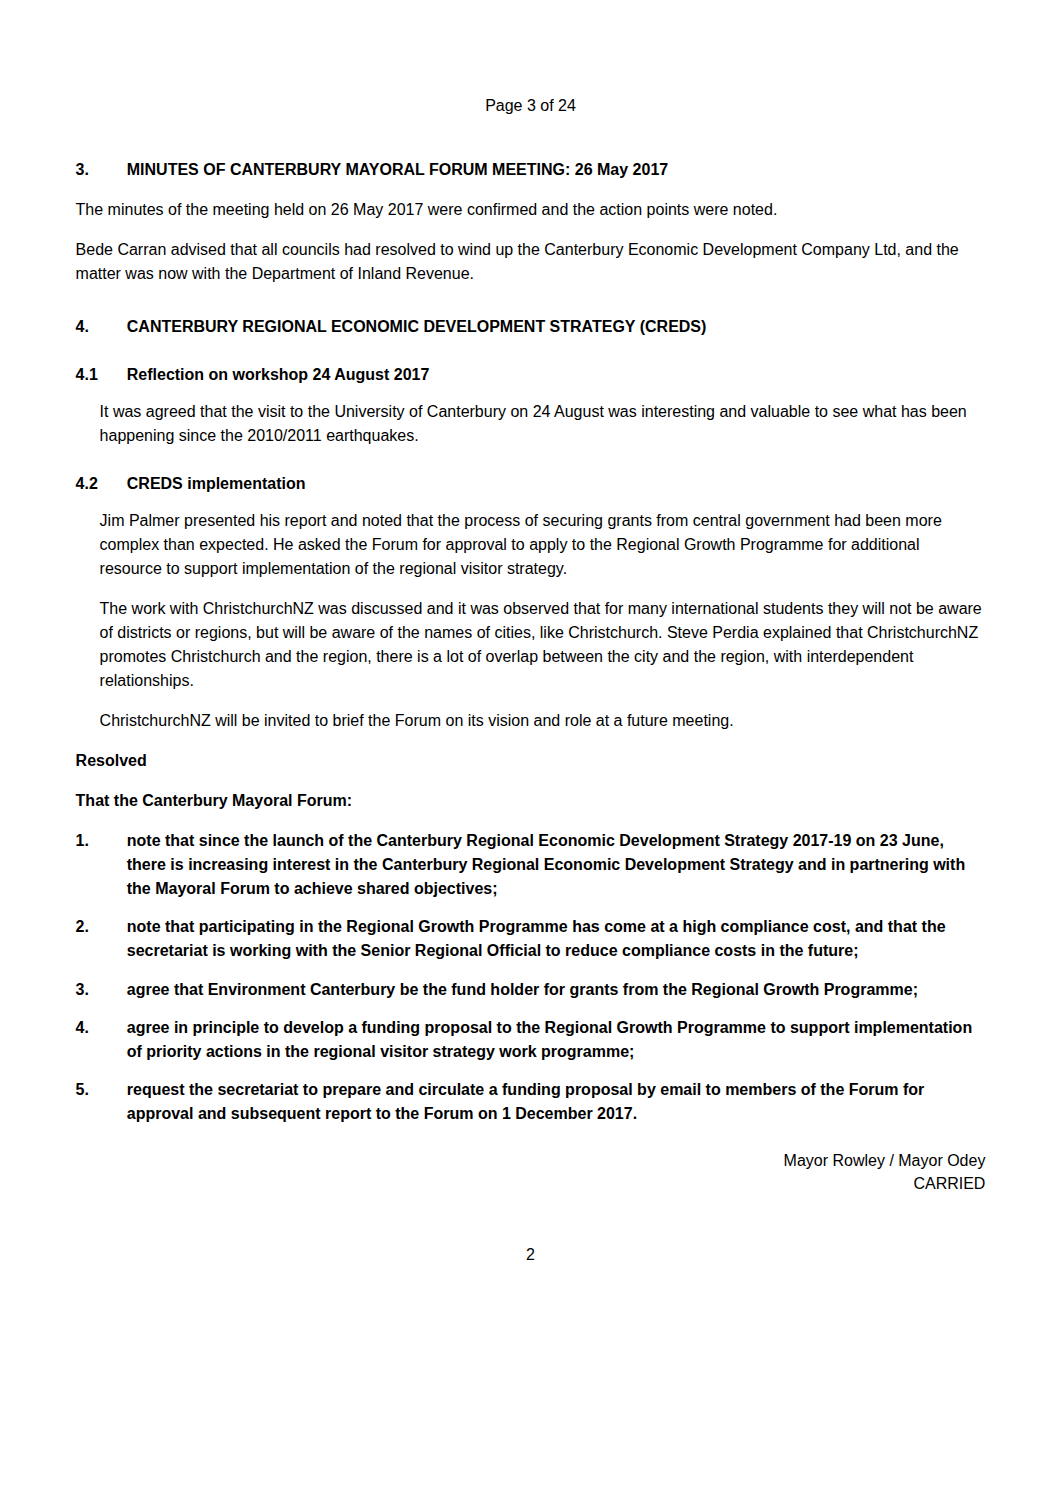Page 3 of 24
3. MINUTES OF CANTERBURY MAYORAL FORUM MEETING: 26 May 2017
The minutes of the meeting held on 26 May 2017 were confirmed and the action points were noted.
Bede Carran advised that all councils had resolved to wind up the Canterbury Economic Development Company Ltd, and the matter was now with the Department of Inland Revenue.
4. CANTERBURY REGIONAL ECONOMIC DEVELOPMENT STRATEGY (CREDS)
4.1 Reflection on workshop 24 August 2017
It was agreed that the visit to the University of Canterbury on 24 August was interesting and valuable to see what has been happening since the 2010/2011 earthquakes.
4.2 CREDS implementation
Jim Palmer presented his report and noted that the process of securing grants from central government had been more complex than expected. He asked the Forum for approval to apply to the Regional Growth Programme for additional resource to support implementation of the regional visitor strategy.
The work with ChristchurchNZ was discussed and it was observed that for many international students they will not be aware of districts or regions, but will be aware of the names of cities, like Christchurch. Steve Perdia explained that ChristchurchNZ promotes Christchurch and the region, there is a lot of overlap between the city and the region, with interdependent relationships.
ChristchurchNZ will be invited to brief the Forum on its vision and role at a future meeting.
Resolved
That the Canterbury Mayoral Forum:
note that since the launch of the Canterbury Regional Economic Development Strategy 2017-19 on 23 June, there is increasing interest in the Canterbury Regional Economic Development Strategy and in partnering with the Mayoral Forum to achieve shared objectives;
note that participating in the Regional Growth Programme has come at a high compliance cost, and that the secretariat is working with the Senior Regional Official to reduce compliance costs in the future;
agree that Environment Canterbury be the fund holder for grants from the Regional Growth Programme;
agree in principle to develop a funding proposal to the Regional Growth Programme to support implementation of priority actions in the regional visitor strategy work programme;
request the secretariat to prepare and circulate a funding proposal by email to members of the Forum for approval and subsequent report to the Forum on 1 December 2017.
Mayor Rowley / Mayor Odey
CARRIED
2